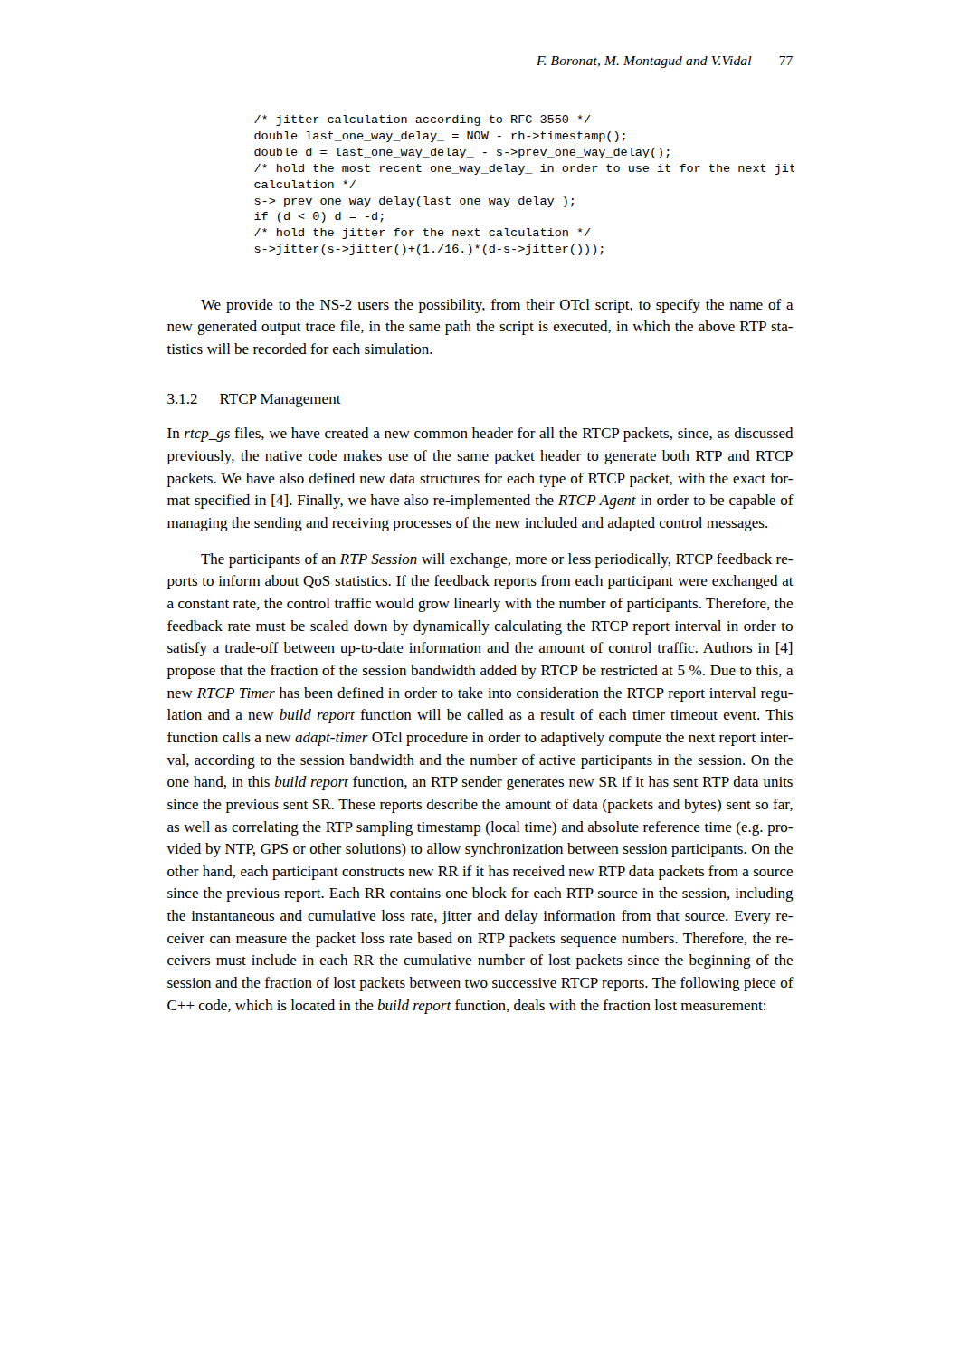F. Boronat, M. Montagud and V.Vidal 77
/* jitter calculation according to RFC 3550 */
double last_one_way_delay_ = NOW - rh->timestamp();
double d = last_one_way_delay_ - s->prev_one_way_delay();
/* hold the most recent one_way_delay_ in order to use it for the next jitter
calculation */
s-> prev_one_way_delay(last_one_way_delay_);
if (d < 0) d = -d;
/* hold the jitter for the next calculation */
s->jitter(s->jitter()+(1./16.)*(d-s->jitter()));
We provide to the NS-2 users the possibility, from their OTcl script, to specify the name of a new generated output trace file, in the same path the script is executed, in which the above RTP statistics will be recorded for each simulation.
3.1.2 RTCP Management
In rtcp_gs files, we have created a new common header for all the RTCP packets, since, as discussed previously, the native code makes use of the same packet header to generate both RTP and RTCP packets. We have also defined new data structures for each type of RTCP packet, with the exact format specified in [4]. Finally, we have also re-implemented the RTCP Agent in order to be capable of managing the sending and receiving processes of the new included and adapted control messages.
The participants of an RTP Session will exchange, more or less periodically, RTCP feedback reports to inform about QoS statistics. If the feedback reports from each participant were exchanged at a constant rate, the control traffic would grow linearly with the number of participants. Therefore, the feedback rate must be scaled down by dynamically calculating the RTCP report interval in order to satisfy a trade-off between up-to-date information and the amount of control traffic. Authors in [4] propose that the fraction of the session bandwidth added by RTCP be restricted at 5 %. Due to this, a new RTCP Timer has been defined in order to take into consideration the RTCP report interval regulation and a new build report function will be called as a result of each timer timeout event. This function calls a new adapt-timer OTcl procedure in order to adaptively compute the next report interval, according to the session bandwidth and the number of active participants in the session. On the one hand, in this build report function, an RTP sender generates new SR if it has sent RTP data units since the previous sent SR. These reports describe the amount of data (packets and bytes) sent so far, as well as correlating the RTP sampling timestamp (local time) and absolute reference time (e.g. provided by NTP, GPS or other solutions) to allow synchronization between session participants. On the other hand, each participant constructs new RR if it has received new RTP data packets from a source since the previous report. Each RR contains one block for each RTP source in the session, including the instantaneous and cumulative loss rate, jitter and delay information from that source. Every receiver can measure the packet loss rate based on RTP packets sequence numbers. Therefore, the receivers must include in each RR the cumulative number of lost packets since the beginning of the session and the fraction of lost packets between two successive RTCP reports. The following piece of C++ code, which is located in the build report function, deals with the fraction lost measurement: